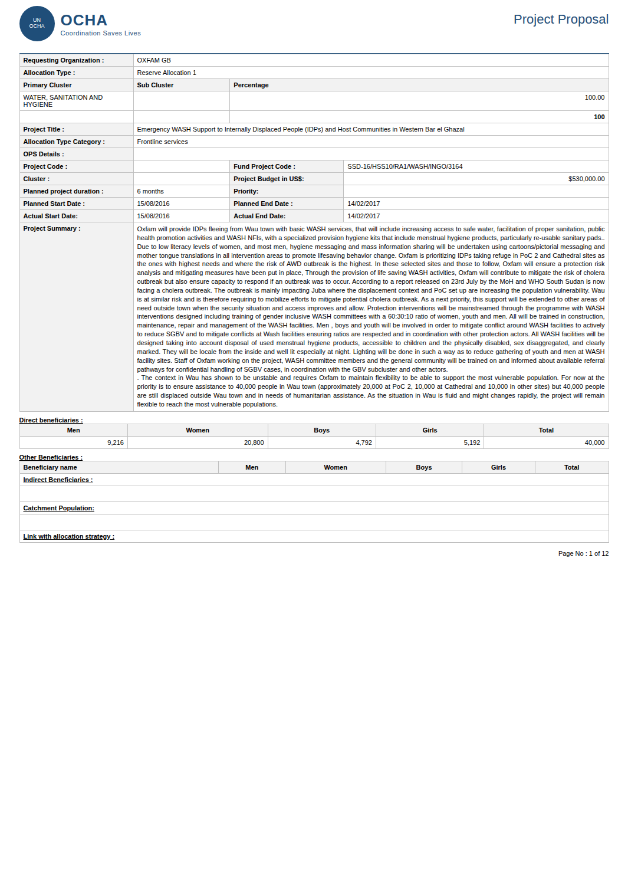UN
OCHA
OCHA
Coordination Saves Lives
Project Proposal
| Requesting Organization : | OXFAM GB |
| Allocation Type : | Reserve Allocation 1 |
| Primary Cluster | Sub Cluster | Percentage |
| WATER, SANITATION AND HYGIENE | | 100.00 |
| | | 100 |
| Project Title : | Emergency WASH Support to Internally Displaced People (IDPs) and Host Communities in Western Bar el Ghazal |
| Allocation Type Category : | Frontline services |
| OPS Details : | |
| Project Code : | | Fund Project Code : | SSD-16/HSS10/RA1/WASH/INGO/3164 |
| Cluster : | | Project Budget in US$: | $530,000.00 |
| Planned project duration : | 6 months | Priority: | |
| Planned Start Date : | 15/08/2016 | Planned End Date : | 14/02/2017 |
| Actual Start Date: | 15/08/2016 | Actual End Date: | 14/02/2017 |
| Project Summary : | Oxfam will provide IDPs fleeing from Wau town with basic WASH services, that will include increasing access to safe water, facilitation of proper sanitation, public health promotion activities and WASH NFIs, with a specialized provision hygiene kits that include menstrual hygiene products, particularly re-usable sanitary pads.. Due to low literacy levels of women, and most men, hygiene messaging and mass information sharing will be undertaken using cartoons/pictorial messaging and mother tongue translations in all intervention areas to promote lifesaving behavior change. Oxfam is prioritizing IDPs taking refuge in PoC 2 and Cathedral sites as the ones with highest needs and where the risk of AWD outbreak is the highest. In these selected sites and those to follow, Oxfam will ensure a protection risk analysis and mitigating measures have been put in place, Through the provision of life saving WASH activities, Oxfam will contribute to mitigate the risk of cholera outbreak but also ensure capacity to respond if an outbreak was to occur. According to a report released on 23rd July by the MoH and WHO South Sudan is now facing a cholera outbreak. The outbreak is mainly impacting Juba where the displacement context and PoC set up are increasing the population vulnerability. Wau is at similar risk and is therefore requiring to mobilize efforts to mitigate potential cholera outbreak. As a next priority, this support will be extended to other areas of need outside town when the security situation and access improves and allow. Protection interventions will be mainstreamed through the programme with WASH interventions designed including training of gender inclusive WASH committees with a 60:30:10 ratio of women, youth and men. All will be trained in construction, maintenance, repair and management of the WASH facilities. Men , boys and youth will be involved in order to mitigate conflict around WASH facilities to actively to reduce SGBV and to mitigate conflicts at Wash facilities ensuring ratios are respected and in coordination with other protection actors. All WASH facilities will be designed taking into account disposal of used menstrual hygiene products, accessible to children and the physically disabled, sex disaggregated, and clearly marked. They will be locale from the inside and well lit especially at night. Lighting will be done in such a way as to reduce gathering of youth and men at WASH facility sites. Staff of Oxfam working on the project, WASH committee members and the general community will be trained on and informed about available referral pathways for confidential handling of SGBV cases, in coordination with the GBV subcluster and other actors. . The context in Wau has shown to be unstable and requires Oxfam to maintain flexibility to be able to support the most vulnerable population. For now at the priority is to ensure assistance to 40,000 people in Wau town (approximately 20,000 at PoC 2, 10,000 at Cathedral and 10,000 in other sites) but 40,000 people are still displaced outside Wau town and in needs of humanitarian assistance. As the situation in Wau is fluid and might changes rapidly, the project will remain flexible to reach the most vulnerable populations. |
Direct beneficiaries :
| Men | Women | Boys | Girls | Total |
| 9,216 | 20,800 | 4,792 | 5,192 | 40,000 |
Other Beneficiaries :
| Beneficiary name | Men | Women | Boys | Girls | Total |
| Indirect Beneficiaries : |
| Catchment Population: |
| Link with allocation strategy : |
Page No : 1 of 12